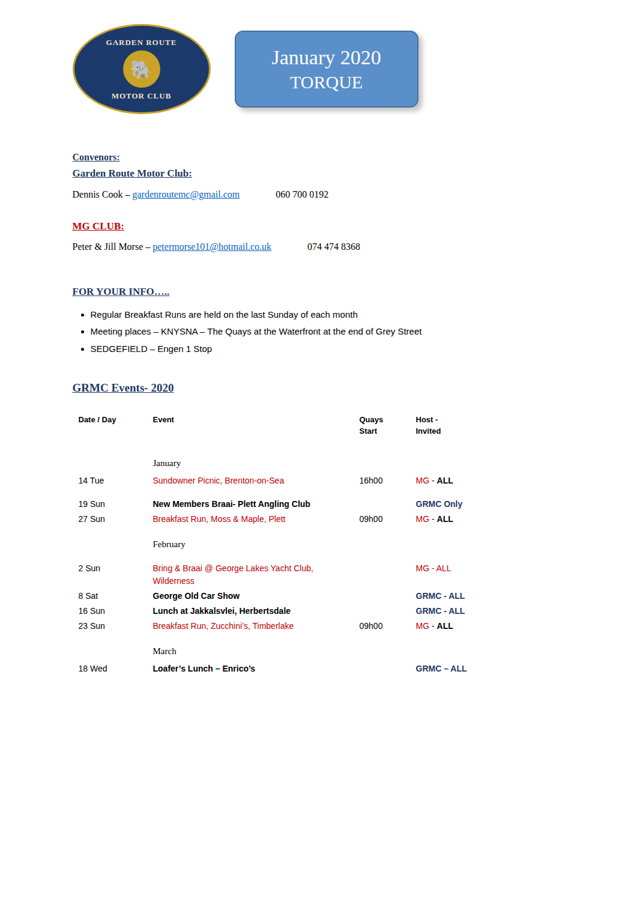GARDEN ROUTE
🐘
MOTOR CLUB
January 2020TORQUE
Convenors:
Garden Route Motor Club:
Dennis Cook – gardenroutemc@gmail.com 060 700 0192
MG CLUB:
Peter & Jill Morse – petermorse101@hotmail.co.uk 074 474 8368
FOR YOUR INFO…..
Regular Breakfast Runs are held on the last Sunday of each month
Meeting places – KNYSNA – The Quays at the Waterfront at the end of Grey Street
SEDGEFIELD – Engen 1 Stop
GRMC Events- 2020
| Date / Day | Event | Quays Start | Host - Invited |
| --- | --- | --- | --- |
| | January | | |
| 14 Tue | Sundowner Picnic, Brenton-on-Sea | 16h00 | MG - ALL |
| 19 Sun | New Members Braai- Plett Angling Club | | GRMC Only |
| 27 Sun | Breakfast Run, Moss & Maple, Plett | 09h00 | MG - ALL |
| | February | | |
| 2 Sun | Bring & Braai @ George Lakes Yacht Club, Wilderness | | MG - ALL |
| 8 Sat | George Old Car Show | | GRMC - ALL |
| 16 Sun | Lunch at Jakkalsvlei, Herbertsdale | | GRMC - ALL |
| 23 Sun | Breakfast Run, Zucchini’s, Timberlake | 09h00 | MG - ALL |
| | March | | |
| 18 Wed | Loafer’s Lunch – Enrico’s | | GRMC – ALL |